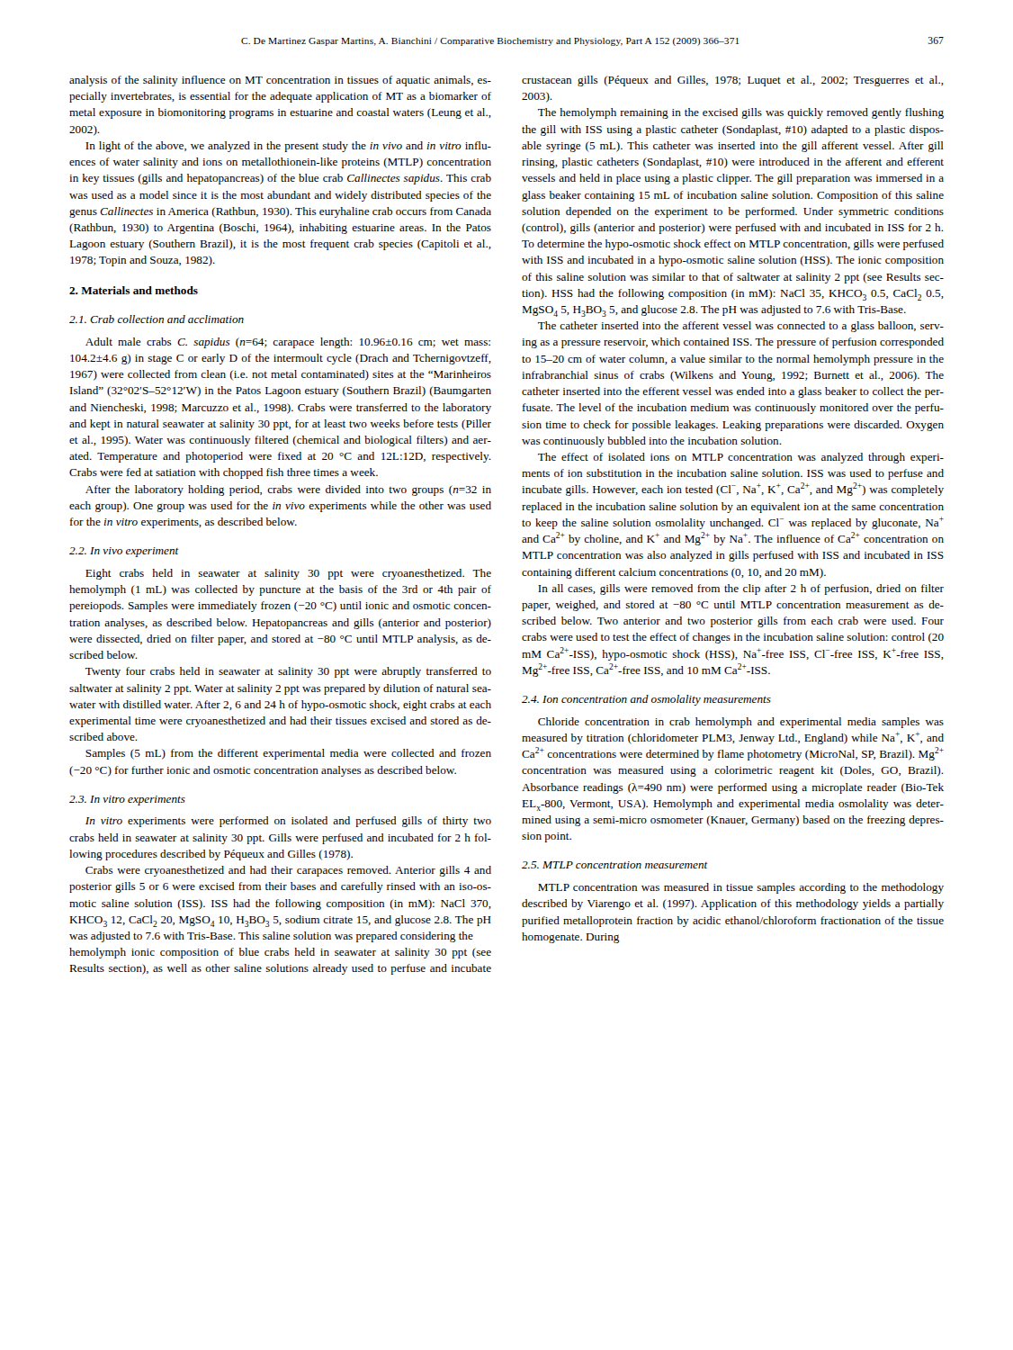C. De Martinez Gaspar Martins, A. Bianchini / Comparative Biochemistry and Physiology, Part A 152 (2009) 366–371
367
analysis of the salinity influence on MT concentration in tissues of aquatic animals, especially invertebrates, is essential for the adequate application of MT as a biomarker of metal exposure in biomonitoring programs in estuarine and coastal waters (Leung et al., 2002).
In light of the above, we analyzed in the present study the in vivo and in vitro influences of water salinity and ions on metallothionein-like proteins (MTLP) concentration in key tissues (gills and hepatopancreas) of the blue crab Callinectes sapidus. This crab was used as a model since it is the most abundant and widely distributed species of the genus Callinectes in America (Rathbun, 1930). This euryhaline crab occurs from Canada (Rathbun, 1930) to Argentina (Boschi, 1964), inhabiting estuarine areas. In the Patos Lagoon estuary (Southern Brazil), it is the most frequent crab species (Capitoli et al., 1978; Topin and Souza, 1982).
2. Materials and methods
2.1. Crab collection and acclimation
Adult male crabs C. sapidus (n=64; carapace length: 10.96±0.16 cm; wet mass: 104.2±4.6 g) in stage C or early D of the intermoult cycle (Drach and Tchernigovtzeff, 1967) were collected from clean (i.e. not metal contaminated) sites at the “Marinheiros Island” (32°02′S–52°12′W) in the Patos Lagoon estuary (Southern Brazil) (Baumgarten and Niencheski, 1998; Marcuzzo et al., 1998). Crabs were transferred to the laboratory and kept in natural seawater at salinity 30 ppt, for at least two weeks before tests (Piller et al., 1995). Water was continuously filtered (chemical and biological filters) and aerated. Temperature and photoperiod were fixed at 20 °C and 12L:12D, respectively. Crabs were fed at satiation with chopped fish three times a week.
After the laboratory holding period, crabs were divided into two groups (n=32 in each group). One group was used for the in vivo experiments while the other was used for the in vitro experiments, as described below.
2.2. In vivo experiment
Eight crabs held in seawater at salinity 30 ppt were cryoanesthetized. The hemolymph (1 mL) was collected by puncture at the basis of the 3rd or 4th pair of pereiopods. Samples were immediately frozen (−20 °C) until ionic and osmotic concentration analyses, as described below. Hepatopancreas and gills (anterior and posterior) were dissected, dried on filter paper, and stored at −80 °C until MTLP analysis, as described below.
Twenty four crabs held in seawater at salinity 30 ppt were abruptly transferred to saltwater at salinity 2 ppt. Water at salinity 2 ppt was prepared by dilution of natural seawater with distilled water. After 2, 6 and 24 h of hypo-osmotic shock, eight crabs at each experimental time were cryoanesthetized and had their tissues excised and stored as described above.
Samples (5 mL) from the different experimental media were collected and frozen (−20 °C) for further ionic and osmotic concentration analyses as described below.
2.3. In vitro experiments
In vitro experiments were performed on isolated and perfused gills of thirty two crabs held in seawater at salinity 30 ppt. Gills were perfused and incubated for 2 h following procedures described by Péqueux and Gilles (1978).
Crabs were cryoanesthetized and had their carapaces removed. Anterior gills 4 and posterior gills 5 or 6 were excised from their bases and carefully rinsed with an iso-osmotic saline solution (ISS). ISS had the following composition (in mM): NaCl 370, KHCO3 12, CaCl2 20, MgSO4 10, H3BO3 5, sodium citrate 15, and glucose 2.8. The pH was adjusted to 7.6 with Tris-Base. This saline solution was prepared considering the
hemolymph ionic composition of blue crabs held in seawater at salinity 30 ppt (see Results section), as well as other saline solutions already used to perfuse and incubate crustacean gills (Péqueux and Gilles, 1978; Luquet et al., 2002; Tresguerres et al., 2003).
The hemolymph remaining in the excised gills was quickly removed gently flushing the gill with ISS using a plastic catheter (Sondaplast, #10) adapted to a plastic disposable syringe (5 mL). This catheter was inserted into the gill afferent vessel. After gill rinsing, plastic catheters (Sondaplast, #10) were introduced in the afferent and efferent vessels and held in place using a plastic clipper. The gill preparation was immersed in a glass beaker containing 15 mL of incubation saline solution. Composition of this saline solution depended on the experiment to be performed. Under symmetric conditions (control), gills (anterior and posterior) were perfused with and incubated in ISS for 2 h. To determine the hypo-osmotic shock effect on MTLP concentration, gills were perfused with ISS and incubated in a hypo-osmotic saline solution (HSS). The ionic composition of this saline solution was similar to that of saltwater at salinity 2 ppt (see Results section). HSS had the following composition (in mM): NaCl 35, KHCO3 0.5, CaCl2 0.5, MgSO4 5, H3BO3 5, and glucose 2.8. The pH was adjusted to 7.6 with Tris-Base.
The catheter inserted into the afferent vessel was connected to a glass balloon, serving as a pressure reservoir, which contained ISS. The pressure of perfusion corresponded to 15–20 cm of water column, a value similar to the normal hemolymph pressure in the infrabranchial sinus of crabs (Wilkens and Young, 1992; Burnett et al., 2006). The catheter inserted into the efferent vessel was ended into a glass beaker to collect the perfusate. The level of the incubation medium was continuously monitored over the perfusion time to check for possible leakages. Leaking preparations were discarded. Oxygen was continuously bubbled into the incubation solution.
The effect of isolated ions on MTLP concentration was analyzed through experiments of ion substitution in the incubation saline solution. ISS was used to perfuse and incubate gills. However, each ion tested (Cl−, Na+, K+, Ca2+, and Mg2+) was completely replaced in the incubation saline solution by an equivalent ion at the same concentration to keep the saline solution osmolality unchanged. Cl− was replaced by gluconate, Na+ and Ca2+ by choline, and K+ and Mg2+ by Na+. The influence of Ca2+ concentration on MTLP concentration was also analyzed in gills perfused with ISS and incubated in ISS containing different calcium concentrations (0, 10, and 20 mM).
In all cases, gills were removed from the clip after 2 h of perfusion, dried on filter paper, weighed, and stored at −80 °C until MTLP concentration measurement as described below. Two anterior and two posterior gills from each crab were used. Four crabs were used to test the effect of changes in the incubation saline solution: control (20 mM Ca2+-ISS), hypo-osmotic shock (HSS), Na+-free ISS, Cl−-free ISS, K+-free ISS, Mg2+-free ISS, Ca2+-free ISS, and 10 mM Ca2+-ISS.
2.4. Ion concentration and osmolality measurements
Chloride concentration in crab hemolymph and experimental media samples was measured by titration (chloridometer PLM3, Jenway Ltd., England) while Na+, K+, and Ca2+ concentrations were determined by flame photometry (MicroNal, SP, Brazil). Mg2+ concentration was measured using a colorimetric reagent kit (Doles, GO, Brazil). Absorbance readings (λ=490 nm) were performed using a microplate reader (Bio-Tek ELx-800, Vermont, USA). Hemolymph and experimental media osmolality was determined using a semi-micro osmometer (Knauer, Germany) based on the freezing depression point.
2.5. MTLP concentration measurement
MTLP concentration was measured in tissue samples according to the methodology described by Viarengo et al. (1997). Application of this methodology yields a partially purified metalloprotein fraction by acidic ethanol/chloroform fractionation of the tissue homogenate. During